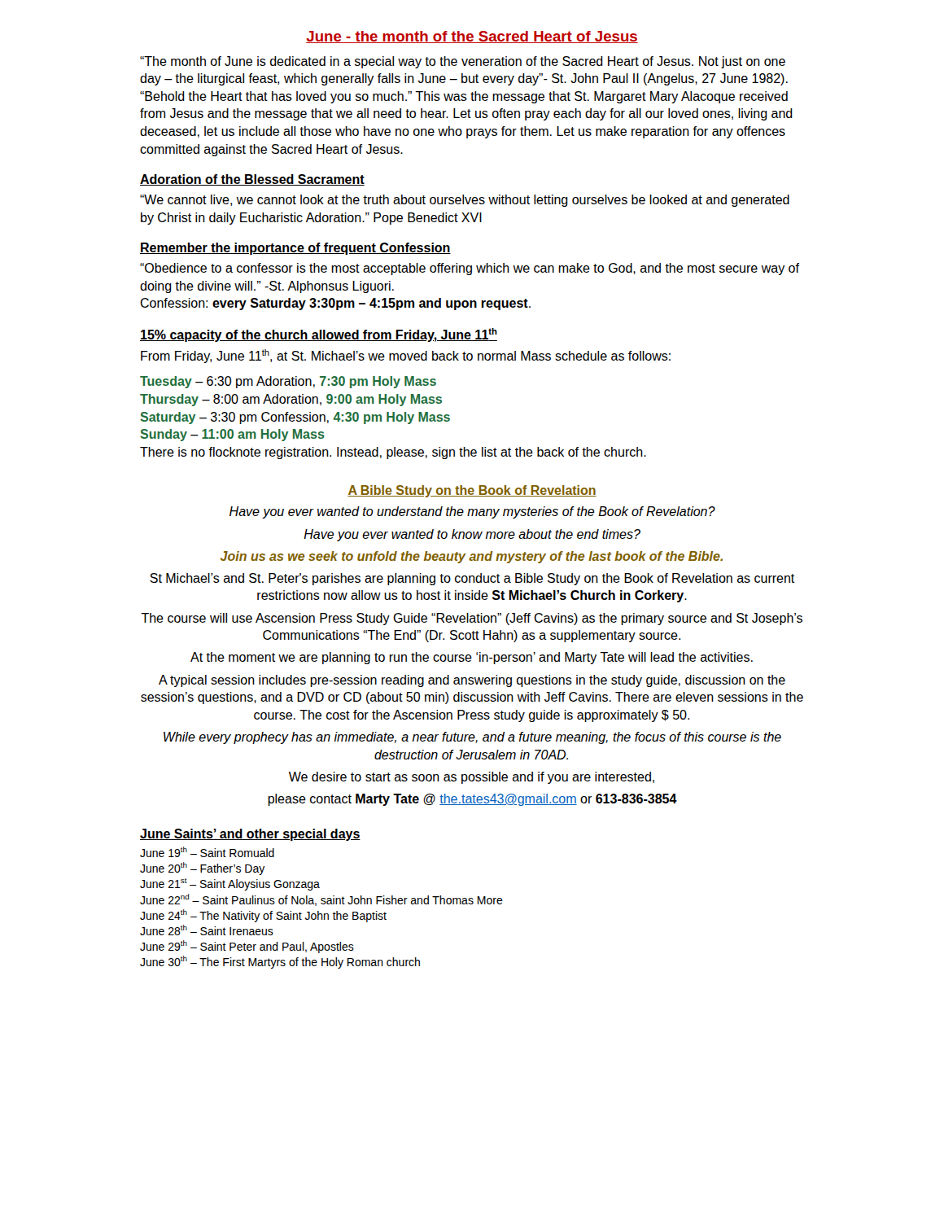June - the month of the Sacred Heart of Jesus
“The month of June is dedicated in a special way to the veneration of the Sacred Heart of Jesus. Not just on one day – the liturgical feast, which generally falls in June – but every day”- St. John Paul II (Angelus, 27 June 1982). “Behold the Heart that has loved you so much.” This was the message that St. Margaret Mary Alacoque received from Jesus and the message that we all need to hear. Let us often pray each day for all our loved ones, living and deceased, let us include all those who have no one who prays for them. Let us make reparation for any offences committed against the Sacred Heart of Jesus.
Adoration of the Blessed Sacrament
“We cannot live, we cannot look at the truth about ourselves without letting ourselves be looked at and generated by Christ in daily Eucharistic Adoration.” Pope Benedict XVI
Remember the importance of frequent Confession
“Obedience to a confessor is the most acceptable offering which we can make to God, and the most secure way of doing the divine will.” -St. Alphonsus Liguori.
Confession: every Saturday 3:30pm – 4:15pm and upon request.
15% capacity of the church allowed from Friday, June 11th
From Friday, June 11th, at St. Michael’s we moved back to normal Mass schedule as follows:
Tuesday – 6:30 pm Adoration, 7:30 pm Holy Mass
Thursday – 8:00 am Adoration, 9:00 am Holy Mass
Saturday – 3:30 pm Confession, 4:30 pm Holy Mass
Sunday – 11:00 am Holy Mass
There is no flocknote registration. Instead, please, sign the list at the back of the church.
A Bible Study on the Book of Revelation
Have you ever wanted to understand the many mysteries of the Book of Revelation?
Have you ever wanted to know more about the end times?
Join us as we seek to unfold the beauty and mystery of the last book of the Bible.
St Michael’s and St. Peter's parishes are planning to conduct a Bible Study on the Book of Revelation as current restrictions now allow us to host it inside St Michael’s Church in Corkery.
The course will use Ascension Press Study Guide “Revelation” (Jeff Cavins) as the primary source and St Joseph’s Communications “The End” (Dr. Scott Hahn) as a supplementary source.
At the moment we are planning to run the course ‘in-person’ and Marty Tate will lead the activities.
A typical session includes pre-session reading and answering questions in the study guide, discussion on the session’s questions, and a DVD or CD (about 50 min) discussion with Jeff Cavins. There are eleven sessions in the course. The cost for the Ascension Press study guide is approximately $ 50.
While every prophecy has an immediate, a near future, and a future meaning, the focus of this course is the destruction of Jerusalem in 70AD.
We desire to start as soon as possible and if you are interested,
please contact Marty Tate @ the.tates43@gmail.com or 613-836-3854
June Saints’ and other special days
June 19th – Saint Romuald
June 20th – Father’s Day
June 21st – Saint Aloysius Gonzaga
June 22nd – Saint Paulinus of Nola, saint John Fisher and Thomas More
June 24th – The Nativity of Saint John the Baptist
June 28th – Saint Irenaeus
June 29th – Saint Peter and Paul, Apostles
June 30th – The First Martyrs of the Holy Roman church